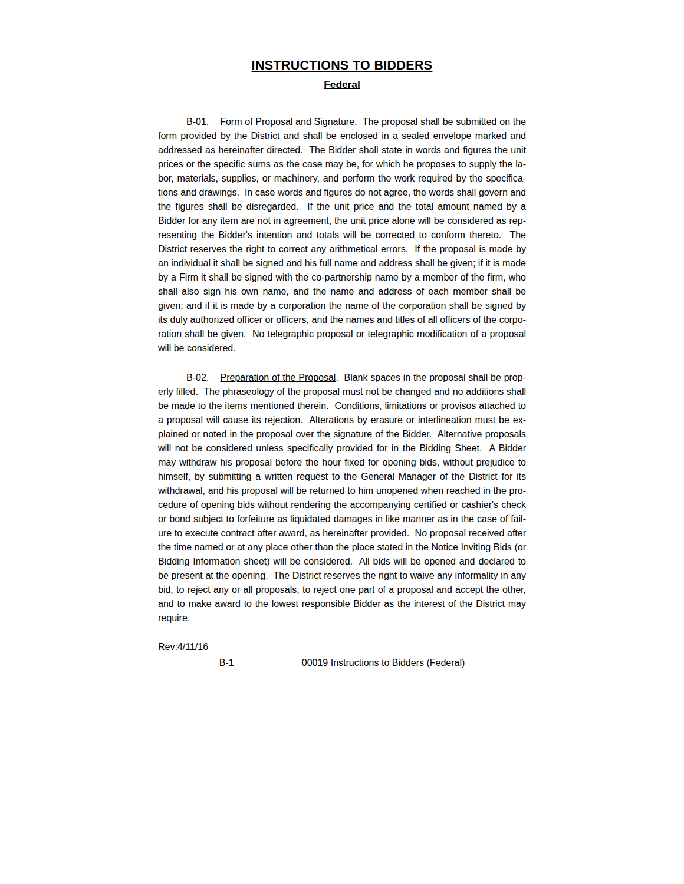INSTRUCTIONS TO BIDDERS
Federal
B-01. Form of Proposal and Signature. The proposal shall be submitted on the form provided by the District and shall be enclosed in a sealed envelope marked and addressed as hereinafter directed. The Bidder shall state in words and figures the unit prices or the specific sums as the case may be, for which he proposes to supply the labor, materials, supplies, or machinery, and perform the work required by the specifications and drawings. In case words and figures do not agree, the words shall govern and the figures shall be disregarded. If the unit price and the total amount named by a Bidder for any item are not in agreement, the unit price alone will be considered as representing the Bidder's intention and totals will be corrected to conform thereto. The District reserves the right to correct any arithmetical errors. If the proposal is made by an individual it shall be signed and his full name and address shall be given; if it is made by a Firm it shall be signed with the co-partnership name by a member of the firm, who shall also sign his own name, and the name and address of each member shall be given; and if it is made by a corporation the name of the corporation shall be signed by its duly authorized officer or officers, and the names and titles of all officers of the corporation shall be given. No telegraphic proposal or telegraphic modification of a proposal will be considered.
B-02. Preparation of the Proposal. Blank spaces in the proposal shall be properly filled. The phraseology of the proposal must not be changed and no additions shall be made to the items mentioned therein. Conditions, limitations or provisos attached to a proposal will cause its rejection. Alterations by erasure or interlineation must be explained or noted in the proposal over the signature of the Bidder. Alternative proposals will not be considered unless specifically provided for in the Bidding Sheet. A Bidder may withdraw his proposal before the hour fixed for opening bids, without prejudice to himself, by submitting a written request to the General Manager of the District for its withdrawal, and his proposal will be returned to him unopened when reached in the procedure of opening bids without rendering the accompanying certified or cashier's check or bond subject to forfeiture as liquidated damages in like manner as in the case of failure to execute contract after award, as hereinafter provided. No proposal received after the time named or at any place other than the place stated in the Notice Inviting Bids (or Bidding Information sheet) will be considered. All bids will be opened and declared to be present at the opening. The District reserves the right to waive any informality in any bid, to reject any or all proposals, to reject one part of a proposal and accept the other, and to make award to the lowest responsible Bidder as the interest of the District may require.
Rev:4/11/16
B-1 00019 Instructions to Bidders (Federal)